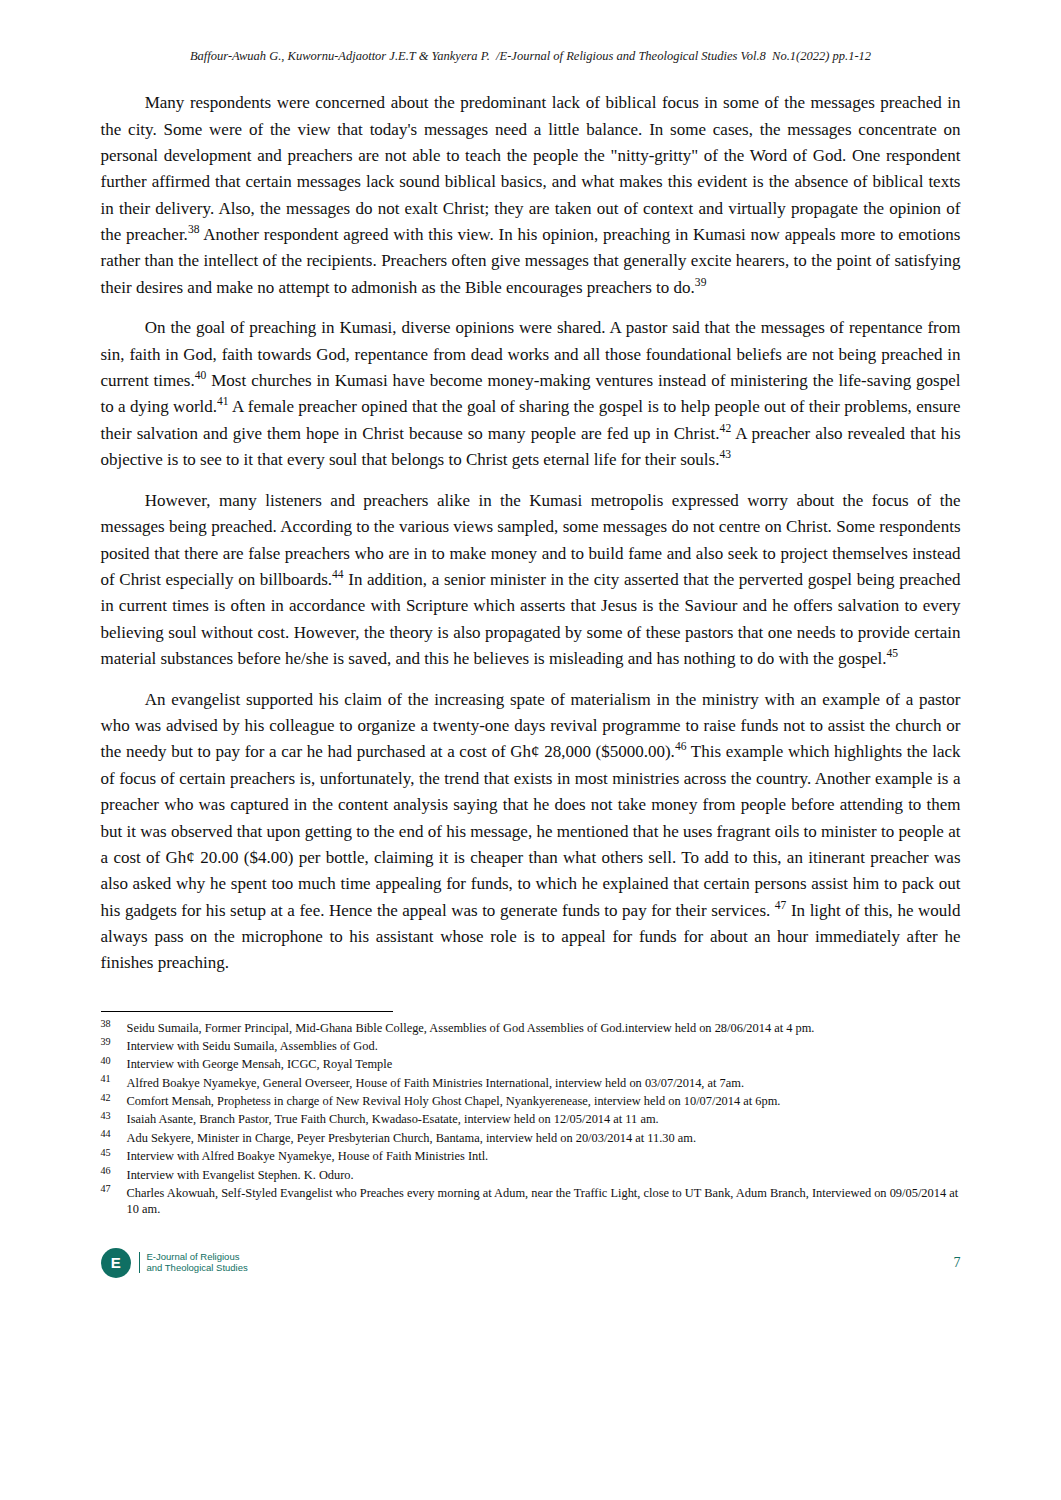Baffour-Awuah G., Kuwornu-Adjaottor J.E.T & Yankyera P. /E-Journal of Religious and Theological Studies Vol.8 No.1(2022) pp.1-12
Many respondents were concerned about the predominant lack of biblical focus in some of the messages preached in the city. Some were of the view that today's messages need a little balance. In some cases, the messages concentrate on personal development and preachers are not able to teach the people the "nitty-gritty" of the Word of God. One respondent further affirmed that certain messages lack sound biblical basics, and what makes this evident is the absence of biblical texts in their delivery. Also, the messages do not exalt Christ; they are taken out of context and virtually propagate the opinion of the preacher.38 Another respondent agreed with this view. In his opinion, preaching in Kumasi now appeals more to emotions rather than the intellect of the recipients. Preachers often give messages that generally excite hearers, to the point of satisfying their desires and make no attempt to admonish as the Bible encourages preachers to do.39
On the goal of preaching in Kumasi, diverse opinions were shared. A pastor said that the messages of repentance from sin, faith in God, faith towards God, repentance from dead works and all those foundational beliefs are not being preached in current times.40 Most churches in Kumasi have become money-making ventures instead of ministering the life-saving gospel to a dying world.41 A female preacher opined that the goal of sharing the gospel is to help people out of their problems, ensure their salvation and give them hope in Christ because so many people are fed up in Christ.42 A preacher also revealed that his objective is to see to it that every soul that belongs to Christ gets eternal life for their souls.43
However, many listeners and preachers alike in the Kumasi metropolis expressed worry about the focus of the messages being preached. According to the various views sampled, some messages do not centre on Christ. Some respondents posited that there are false preachers who are in to make money and to build fame and also seek to project themselves instead of Christ especially on billboards.44 In addition, a senior minister in the city asserted that the perverted gospel being preached in current times is often in accordance with Scripture which asserts that Jesus is the Saviour and he offers salvation to every believing soul without cost. However, the theory is also propagated by some of these pastors that one needs to provide certain material substances before he/she is saved, and this he believes is misleading and has nothing to do with the gospel.45
An evangelist supported his claim of the increasing spate of materialism in the ministry with an example of a pastor who was advised by his colleague to organize a twenty-one days revival programme to raise funds not to assist the church or the needy but to pay for a car he had purchased at a cost of Gh¢ 28,000 ($5000.00).46 This example which highlights the lack of focus of certain preachers is, unfortunately, the trend that exists in most ministries across the country. Another example is a preacher who was captured in the content analysis saying that he does not take money from people before attending to them but it was observed that upon getting to the end of his message, he mentioned that he uses fragrant oils to minister to people at a cost of Gh¢ 20.00 ($4.00) per bottle, claiming it is cheaper than what others sell. To add to this, an itinerant preacher was also asked why he spent too much time appealing for funds, to which he explained that certain persons assist him to pack out his gadgets for his setup at a fee. Hence the appeal was to generate funds to pay for their services. 47 In light of this, he would always pass on the microphone to his assistant whose role is to appeal for funds for about an hour immediately after he finishes preaching.
Seidu Sumaila, Former Principal, Mid-Ghana Bible College, Assemblies of God Assemblies of God.interview held on 28/06/2014 at 4 pm.
Interview with Seidu Sumaila, Assemblies of God.
Interview with George Mensah, ICGC, Royal Temple
Alfred Boakye Nyamekye, General Overseer, House of Faith Ministries International, interview held on 03/07/2014, at 7am.
Comfort Mensah, Prophetess in charge of New Revival Holy Ghost Chapel, Nyankyerenease, interview held on 10/07/2014 at 6pm.
Isaiah Asante, Branch Pastor, True Faith Church, Kwadaso-Esatate, interview held on 12/05/2014 at 11 am.
Adu Sekyere, Minister in Charge, Peyer Presbyterian Church, Bantama, interview held on 20/03/2014 at 11.30 am.
Interview with Alfred Boakye Nyamekye, House of Faith Ministries Intl.
Interview with Evangelist Stephen. K. Oduro.
Charles Akowuah, Self-Styled Evangelist who Preaches every morning at Adum, near the Traffic Light, close to UT Bank, Adum Branch, Interviewed on 09/05/2014 at 10 am.
E E-Journal of Religious and Theological Studies
7